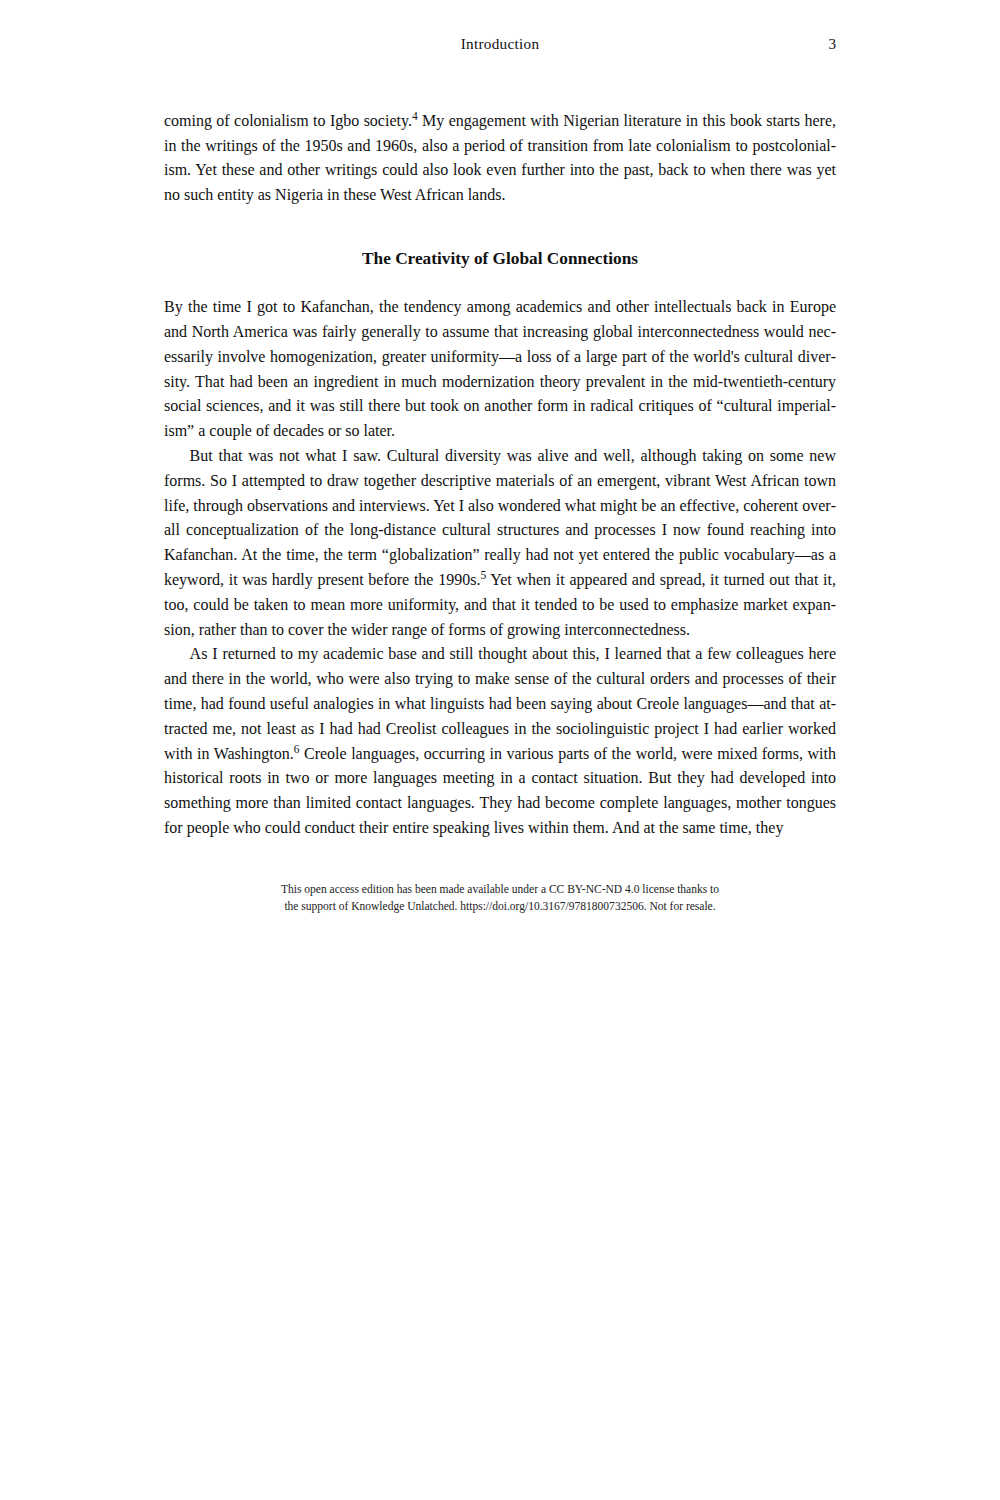Introduction 3
coming of colonialism to Igbo society.4 My engagement with Nigerian literature in this book starts here, in the writings of the 1950s and 1960s, also a period of transition from late colonialism to postcolonialism. Yet these and other writings could also look even further into the past, back to when there was yet no such entity as Nigeria in these West African lands.
The Creativity of Global Connections
By the time I got to Kafanchan, the tendency among academics and other intellectuals back in Europe and North America was fairly generally to assume that increasing global interconnectedness would necessarily involve homogenization, greater uniformity—a loss of a large part of the world's cultural diversity. That had been an ingredient in much modernization theory prevalent in the mid-twentieth-century social sciences, and it was still there but took on another form in radical critiques of “cultural imperialism” a couple of decades or so later.
But that was not what I saw. Cultural diversity was alive and well, although taking on some new forms. So I attempted to draw together descriptive materials of an emergent, vibrant West African town life, through observations and interviews. Yet I also wondered what might be an effective, coherent overall conceptualization of the long-distance cultural structures and processes I now found reaching into Kafanchan. At the time, the term “globalization” really had not yet entered the public vocabulary—as a keyword, it was hardly present before the 1990s.5 Yet when it appeared and spread, it turned out that it, too, could be taken to mean more uniformity, and that it tended to be used to emphasize market expansion, rather than to cover the wider range of forms of growing interconnectedness.
As I returned to my academic base and still thought about this, I learned that a few colleagues here and there in the world, who were also trying to make sense of the cultural orders and processes of their time, had found useful analogies in what linguists had been saying about Creole languages—and that attracted me, not least as I had had Creolist colleagues in the sociolinguistic project I had earlier worked with in Washington.6 Creole languages, occurring in various parts of the world, were mixed forms, with historical roots in two or more languages meeting in a contact situation. But they had developed into something more than limited contact languages. They had become complete languages, mother tongues for people who could conduct their entire speaking lives within them. And at the same time, they
This open access edition has been made available under a CC BY-NC-ND 4.0 license thanks to
the support of Knowledge Unlatched. https://doi.org/10.3167/9781800732506. Not for resale.